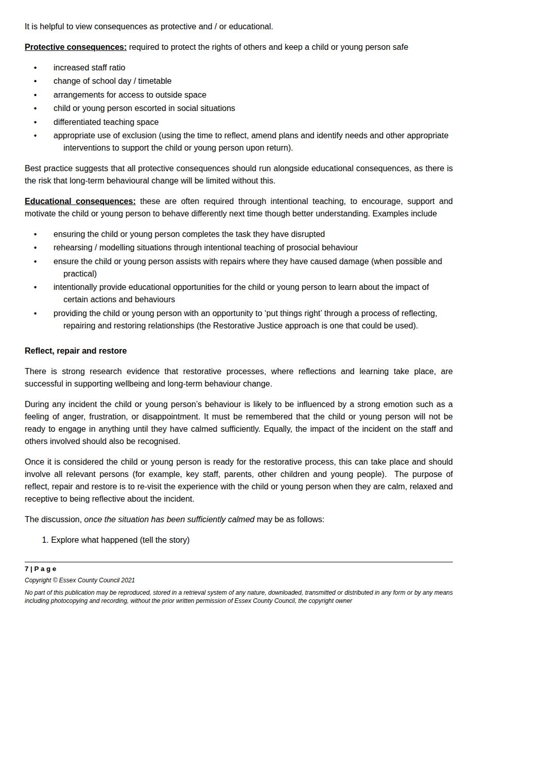It is helpful to view consequences as protective and / or educational.
Protective consequences: required to protect the rights of others and keep a child or young person safe
increased staff ratio
change of school day / timetable
arrangements for access to outside space
child or young person escorted in social situations
differentiated teaching space
appropriate use of exclusion (using the time to reflect, amend plans and identify needs and other appropriate interventions to support the child or young person upon return).
Best practice suggests that all protective consequences should run alongside educational consequences, as there is the risk that long-term behavioural change will be limited without this.
Educational consequences: these are often required through intentional teaching, to encourage, support and motivate the child or young person to behave differently next time though better understanding. Examples include
ensuring the child or young person completes the task they have disrupted
rehearsing / modelling situations through intentional teaching of prosocial behaviour
ensure the child or young person assists with repairs where they have caused damage (when possible and practical)
intentionally provide educational opportunities for the child or young person to learn about the impact of certain actions and behaviours
providing the child or young person with an opportunity to ‘put things right’ through a process of reflecting, repairing and restoring relationships (the Restorative Justice approach is one that could be used).
Reflect, repair and restore
There is strong research evidence that restorative processes, where reflections and learning take place, are successful in supporting wellbeing and long-term behaviour change.
During any incident the child or young person’s behaviour is likely to be influenced by a strong emotion such as a feeling of anger, frustration, or disappointment. It must be remembered that the child or young person will not be ready to engage in anything until they have calmed sufficiently. Equally, the impact of the incident on the staff and others involved should also be recognised.
Once it is considered the child or young person is ready for the restorative process, this can take place and should involve all relevant persons (for example, key staff, parents, other children and young people). The purpose of reflect, repair and restore is to re-visit the experience with the child or young person when they are calm, relaxed and receptive to being reflective about the incident.
The discussion, once the situation has been sufficiently calmed may be as follows:
Explore what happened (tell the story)
7 | P a g e
Copyright © Essex County Council 2021
No part of this publication may be reproduced, stored in a retrieval system of any nature, downloaded, transmitted or distributed in any form or by any means including photocopying and recording, without the prior written permission of Essex County Council, the copyright owner